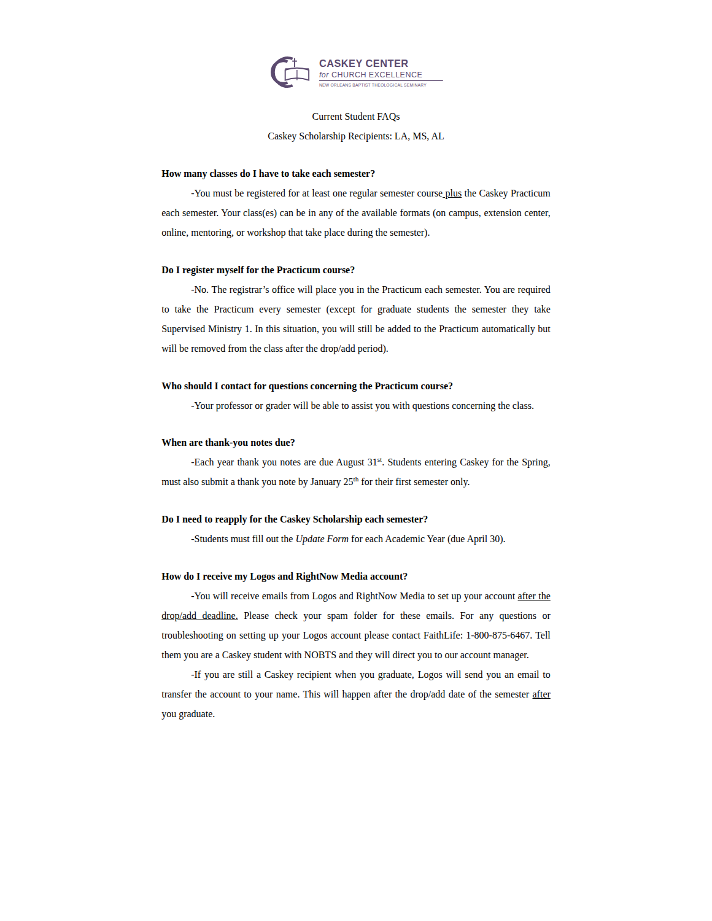Current Student FAQs
Caskey Scholarship Recipients: LA, MS, AL
How many classes do I have to take each semester?
-You must be registered for at least one regular semester course plus the Caskey Practicum each semester. Your class(es) can be in any of the available formats (on campus, extension center, online, mentoring, or workshop that take place during the semester).
Do I register myself for the Practicum course?
-No. The registrar’s office will place you in the Practicum each semester. You are required to take the Practicum every semester (except for graduate students the semester they take Supervised Ministry 1. In this situation, you will still be added to the Practicum automatically but will be removed from the class after the drop/add period).
Who should I contact for questions concerning the Practicum course?
-Your professor or grader will be able to assist you with questions concerning the class.
When are thank-you notes due?
-Each year thank you notes are due August 31st. Students entering Caskey for the Spring, must also submit a thank you note by January 25th for their first semester only.
Do I need to reapply for the Caskey Scholarship each semester?
-Students must fill out the Update Form for each Academic Year (due April 30).
How do I receive my Logos and RightNow Media account?
-You will receive emails from Logos and RightNow Media to set up your account after the drop/add deadline. Please check your spam folder for these emails. For any questions or troubleshooting on setting up your Logos account please contact FaithLife: 1-800-875-6467. Tell them you are a Caskey student with NOBTS and they will direct you to our account manager.
-If you are still a Caskey recipient when you graduate, Logos will send you an email to transfer the account to your name. This will happen after the drop/add date of the semester after you graduate.